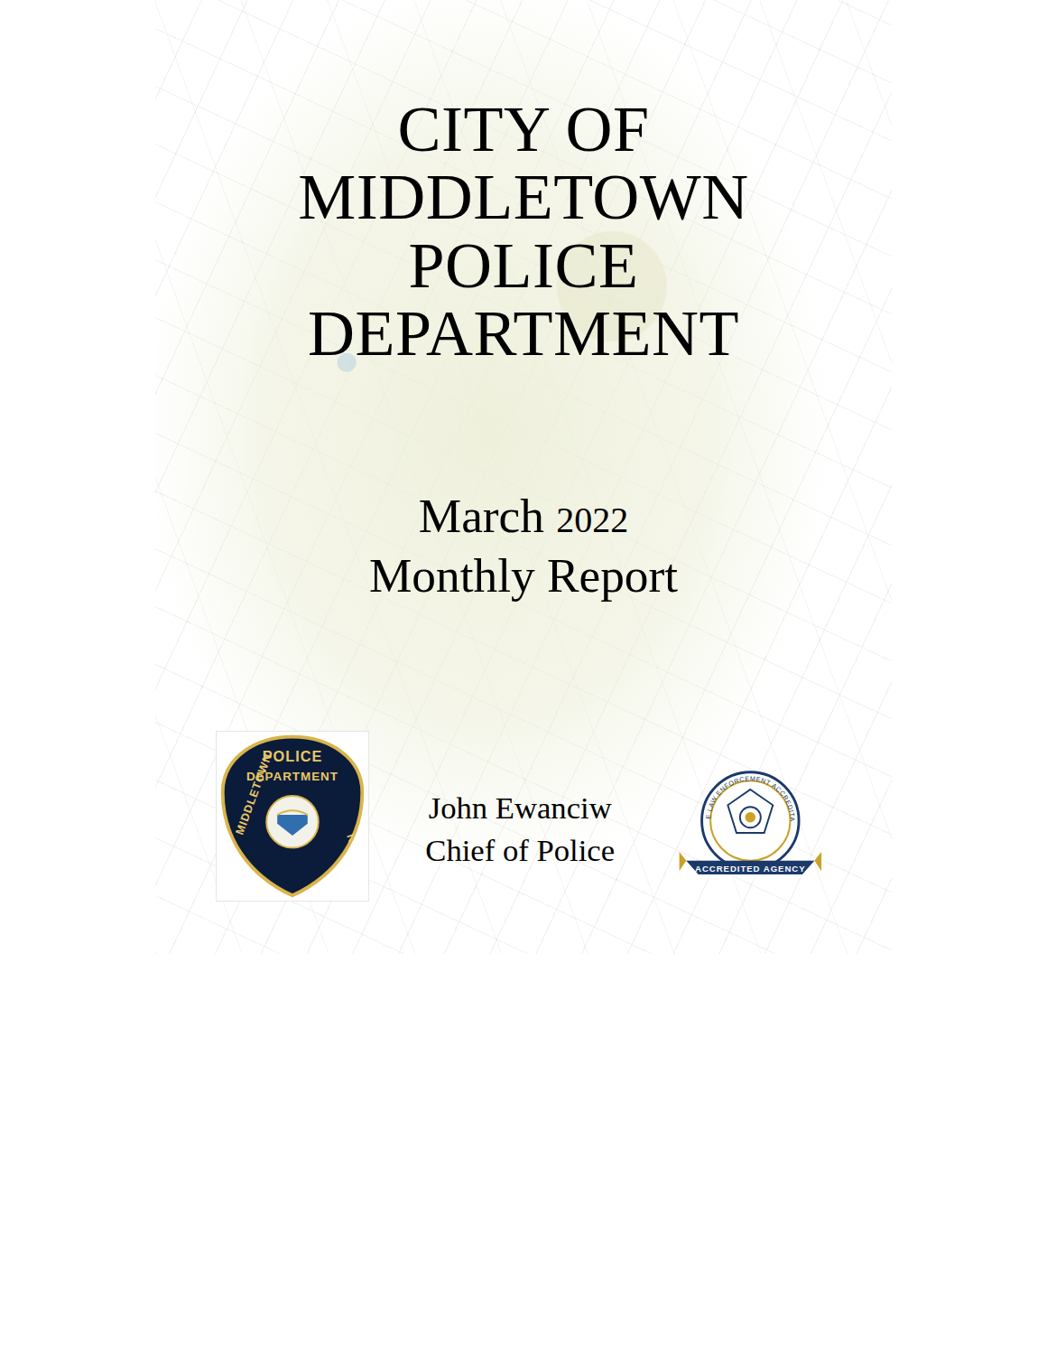CITY OF MIDDLETOWN
POLICE DEPARTMENT
March 2022
Monthly Report
POLICE DEPARTMENT EXCELSIOR MIDDLETOWN NEW YORK
John Ewanciw
Chief of Police
NEW YORK STATE LAW ENFORCEMENT ACCREDITATION PROGRAM ACCREDITED AGENCY